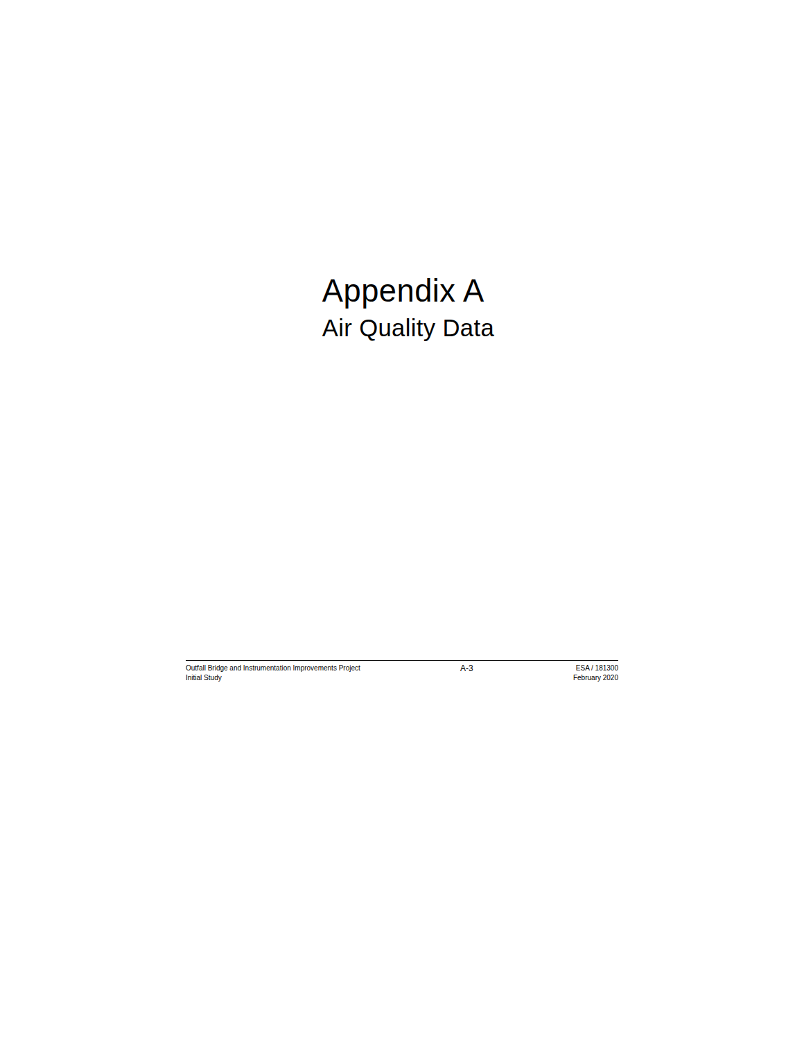Appendix A
Air Quality Data
Outfall Bridge and Instrumentation Improvements Project
Initial Study
A-3
ESA / 181300
February 2020